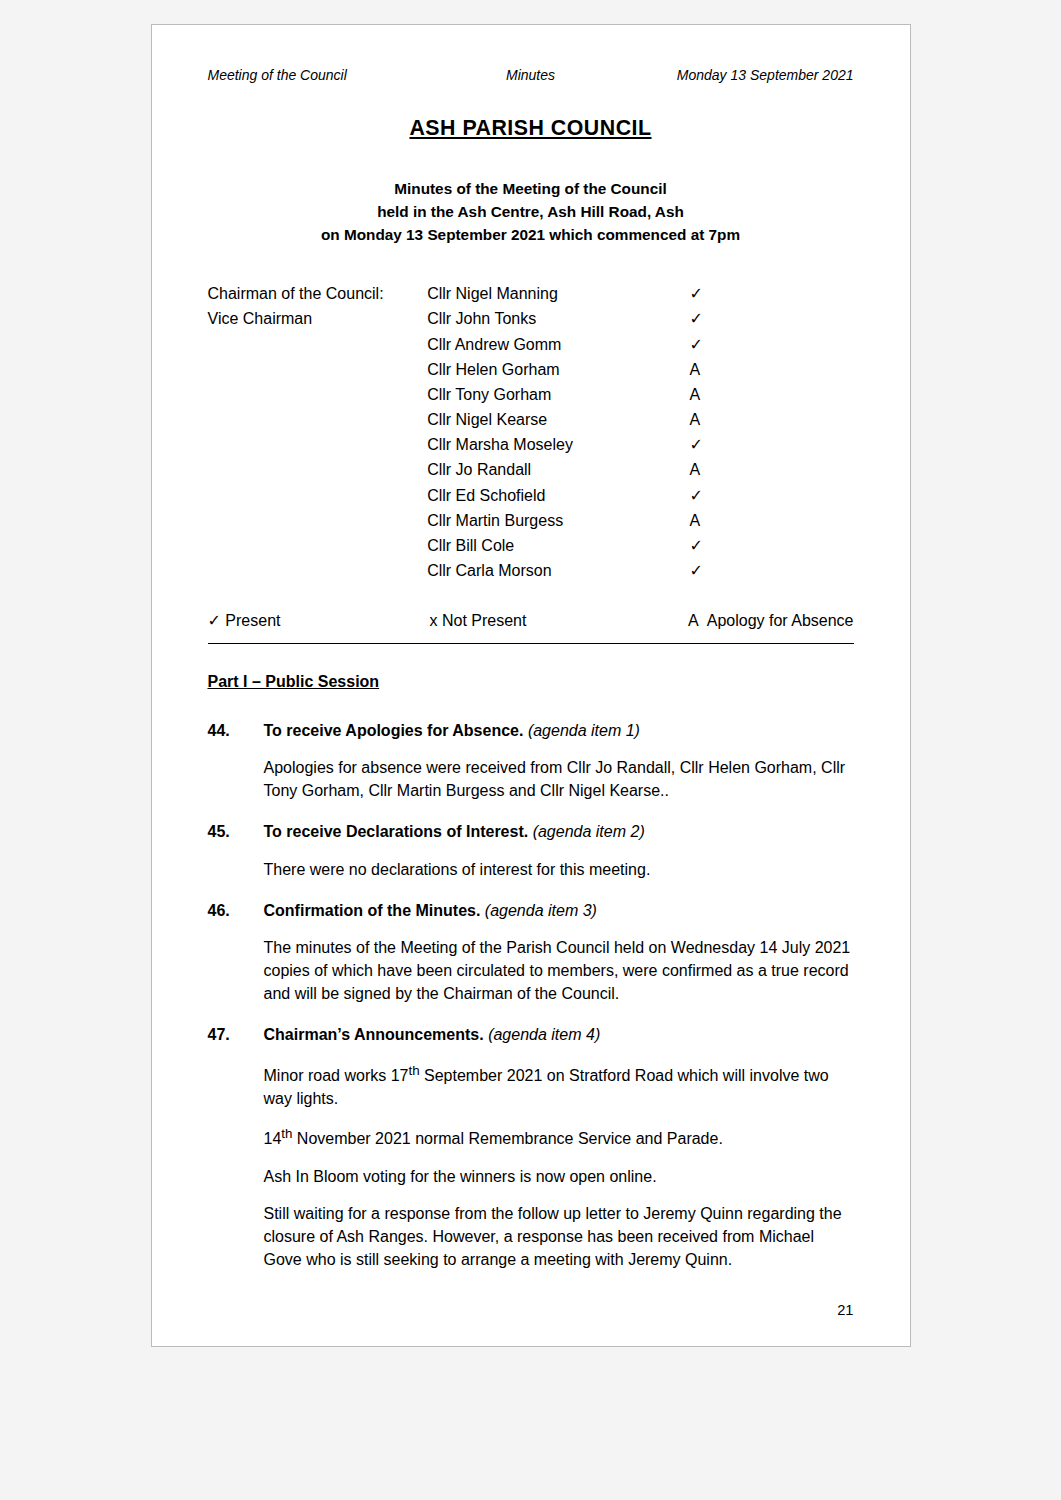Meeting of the Council
Minutes
Monday 13 September 2021
ASH PARISH COUNCIL
Minutes of the Meeting of the Council
held in the Ash Centre, Ash Hill Road, Ash
on Monday 13 September 2021 which commenced at 7pm
| Chairman of the Council: | Cllr Nigel Manning | ✓ |
| Vice Chairman | Cllr John Tonks | ✓ |
| | Cllr Andrew Gomm | ✓ |
| | Cllr Helen Gorham | A |
| | Cllr Tony Gorham | A |
| | Cllr Nigel Kearse | A |
| | Cllr Marsha Moseley | ✓ |
| | Cllr Jo Randall | A |
| | Cllr Ed Schofield | ✓ |
| | Cllr Martin Burgess | A |
| | Cllr Bill Cole | ✓ |
| | Cllr Carla Morson | ✓ |
✓ Present x Not Present A Apology for Absence
Part I – Public Session
44.
To receive Apologies for Absence. (agenda item 1)
Apologies for absence were received from Cllr Jo Randall, Cllr Helen Gorham, Cllr Tony Gorham, Cllr Martin Burgess and Cllr Nigel Kearse..
45.
To receive Declarations of Interest. (agenda item 2)
There were no declarations of interest for this meeting.
46.
Confirmation of the Minutes. (agenda item 3)
The minutes of the Meeting of the Parish Council held on Wednesday 14 July 2021 copies of which have been circulated to members, were confirmed as a true record and will be signed by the Chairman of the Council.
47.
Chairman’s Announcements. (agenda item 4)
Minor road works 17th September 2021 on Stratford Road which will involve two way lights.
14th November 2021 normal Remembrance Service and Parade.
Ash In Bloom voting for the winners is now open online.
Still waiting for a response from the follow up letter to Jeremy Quinn regarding the closure of Ash Ranges. However, a response has been received from Michael Gove who is still seeking to arrange a meeting with Jeremy Quinn.
21